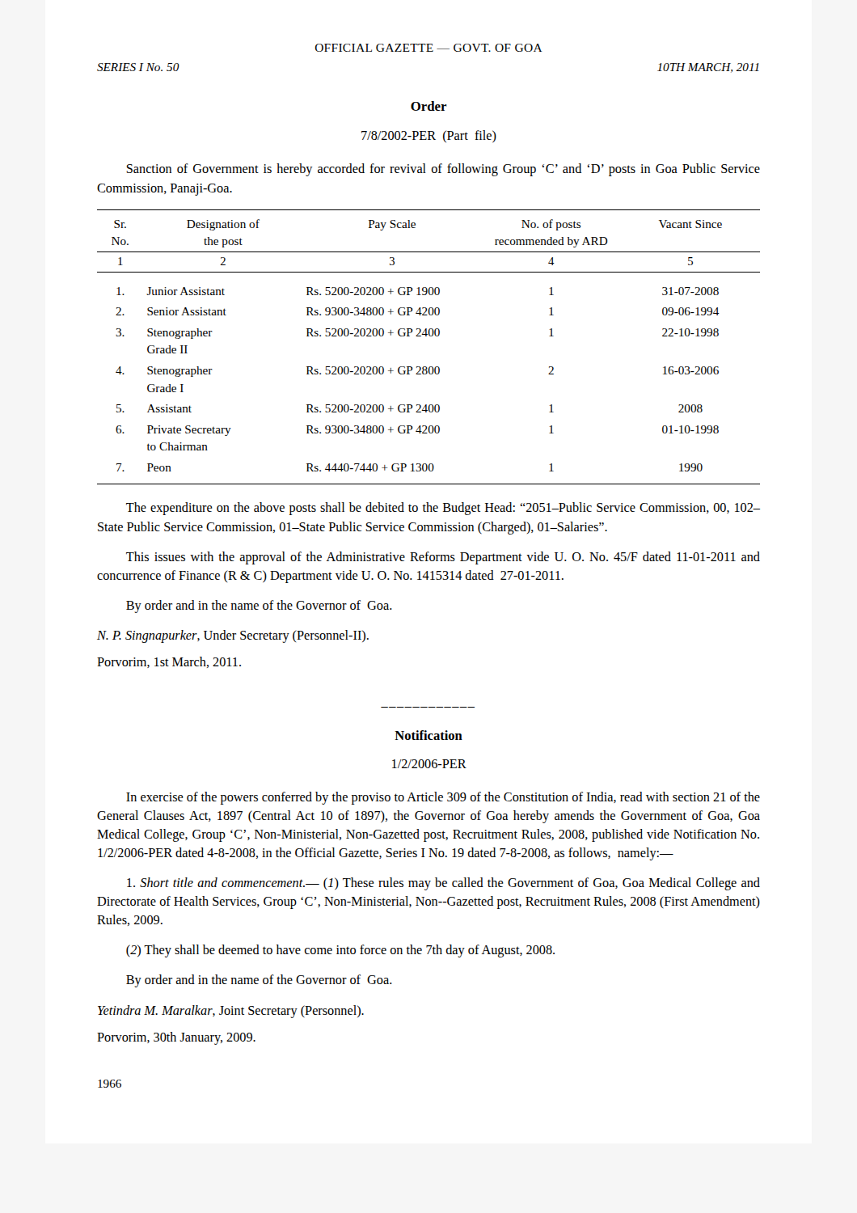OFFICIAL GAZETTE — GOVT. OF GOA
SERIES I No. 50 10TH MARCH, 2011
Order
7/8/2002-PER (Part file)
Sanction of Government is hereby accorded for revival of following Group ‘C’ and ‘D’ posts in Goa Public Service Commission, Panaji-Goa.
| Sr. No. | Designation of the post | Pay Scale | No. of posts recommended by ARD | Vacant Since |
| --- | --- | --- | --- | --- |
| 1 | 2 | 3 | 4 | 5 |
| 1. | Junior Assistant | Rs. 5200-20200 + GP 1900 | 1 | 31-07-2008 |
| 2. | Senior Assistant | Rs. 9300-34800 + GP 4200 | 1 | 09-06-1994 |
| 3. | Stenographer Grade II | Rs. 5200-20200 + GP 2400 | 1 | 22-10-1998 |
| 4. | Stenographer Grade I | Rs. 5200-20200 + GP 2800 | 2 | 16-03-2006 |
| 5. | Assistant | Rs. 5200-20200 + GP 2400 | 1 | 2008 |
| 6. | Private Secretary to Chairman | Rs. 9300-34800 + GP 4200 | 1 | 01-10-1998 |
| 7. | Peon | Rs. 4440-7440 + GP 1300 | 1 | 1990 |
The expenditure on the above posts shall be debited to the Budget Head: “2051–Public Service Commission, 00, 102–State Public Service Commission, 01–State Public Service Commission (Charged), 01–Salaries”.
This issues with the approval of the Administrative Reforms Department vide U. O. No. 45/F dated 11-01-2011 and concurrence of Finance (R & C) Department vide U. O. No. 1415314 dated 27-01-2011.
By order and in the name of the Governor of Goa.
N. P. Singnapurker, Under Secretary (Personnel-II).
Porvorim, 1st March, 2011.
____________
Notification
1/2/2006-PER
In exercise of the powers conferred by the proviso to Article 309 of the Constitution of India, read with section 21 of the General Clauses Act, 1897 (Central Act 10 of 1897), the Governor of Goa hereby amends the Government of Goa, Goa Medical College, Group ‘C’, Non-Ministerial, Non-Gazetted post, Recruitment Rules, 2008, published vide Notification No. 1/2/2006-PER dated 4-8-2008, in the Official Gazette, Series I No. 19 dated 7-8-2008, as follows, namely:—
1. Short title and commencement.— (1) These rules may be called the Government of Goa, Goa Medical College and Directorate of Health Services, Group ‘C’, Non-Ministerial, Non--Gazetted post, Recruitment Rules, 2008 (First Amendment) Rules, 2009.
(2) They shall be deemed to have come into force on the 7th day of August, 2008.
By order and in the name of the Governor of Goa.
Yetindra M. Maralkar, Joint Secretary (Personnel).
Porvorim, 30th January, 2009.
1966